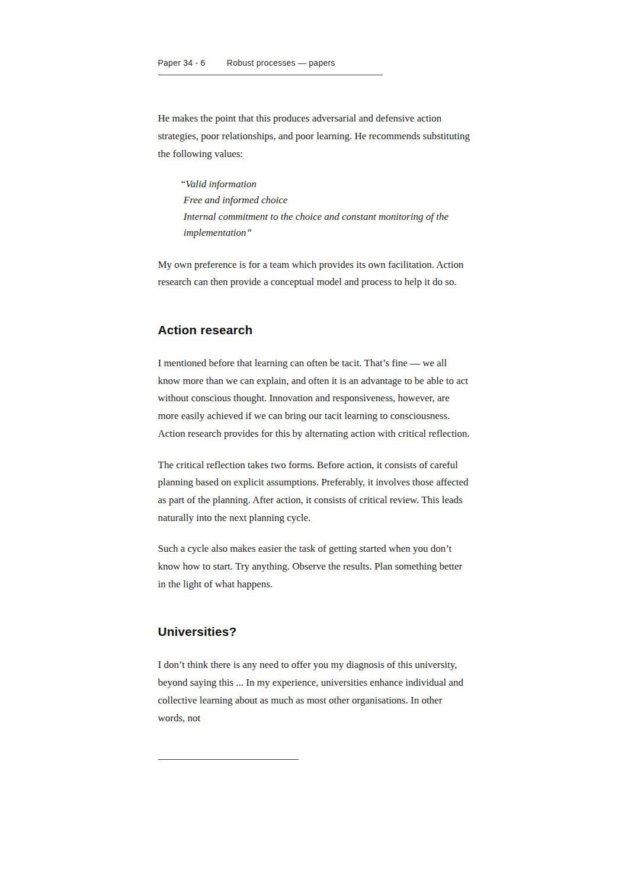Paper 34 - 6 Robust processes — papers
He makes the point that this produces adversarial and defensive action strategies, poor relationships, and poor learning. He recommends substituting the following values:
“Valid information
Free and informed choice Internal commitment to the choice and constant monitoring of the implementation”
My own preference is for a team which provides its own facilitation. Action research can then provide a conceptual model and process to help it do so.
Action research
I mentioned before that learning can often be tacit. That’s fine — we all know more than we can explain, and often it is an advantage to be able to act without conscious thought. Innovation and responsiveness, however, are more easily achieved if we can bring our tacit learning to consciousness. Action research provides for this by alternating action with critical reflection.
The critical reflection takes two forms. Before action, it consists of careful planning based on explicit assumptions. Preferably, it involves those affected as part of the planning. After action, it consists of critical review. This leads naturally into the next planning cycle.
Such a cycle also makes easier the task of getting started when you don’t know how to start. Try anything. Observe the results. Plan something better in the light of what happens.
Universities?
I don’t think there is any need to offer you my diagnosis of this university, beyond saying this ... In my experience, universities enhance individual and collective learning about as much as most other organisations. In other words, not